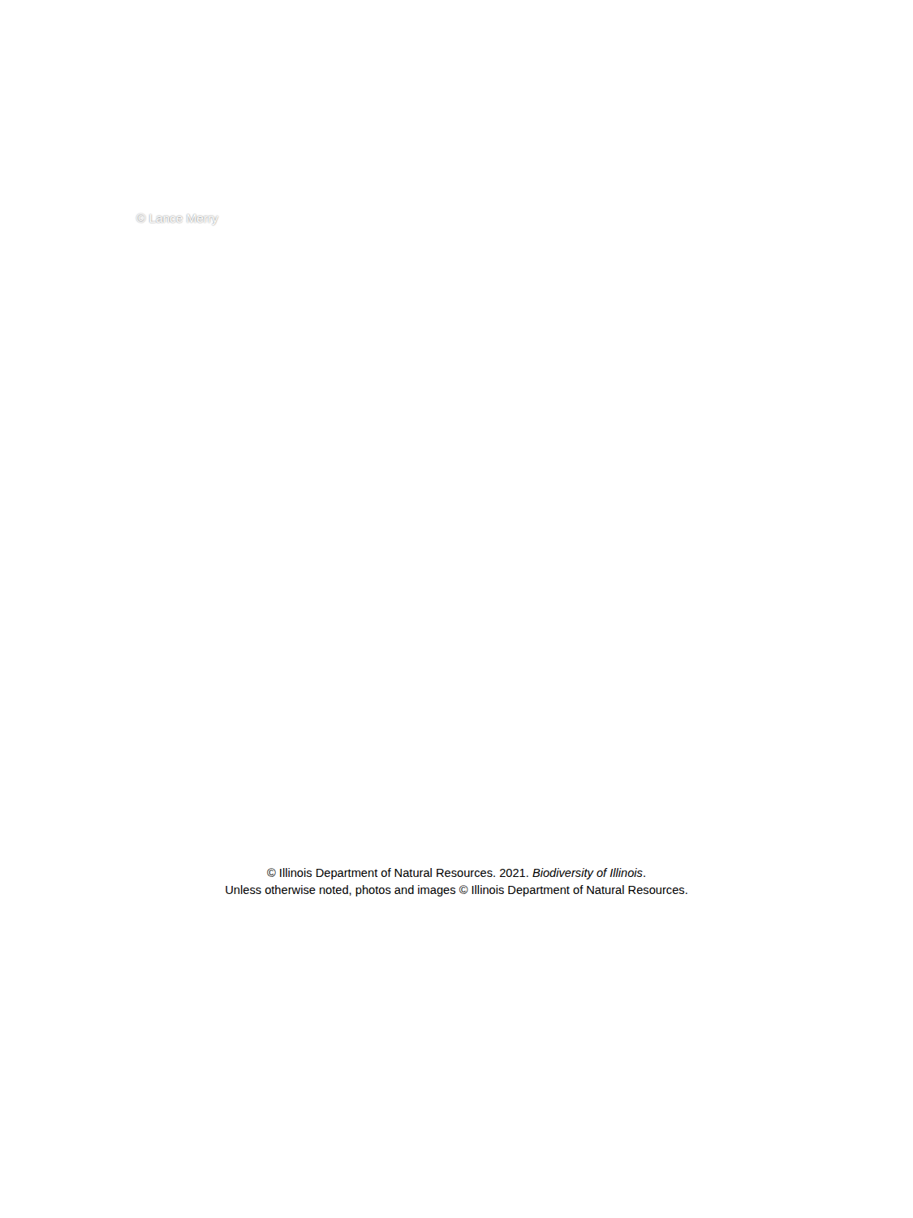© Lance Merry
© Illinois Department of Natural Resources. 2021. Biodiversity of Illinois.
Unless otherwise noted, photos and images © Illinois Department of Natural Resources.